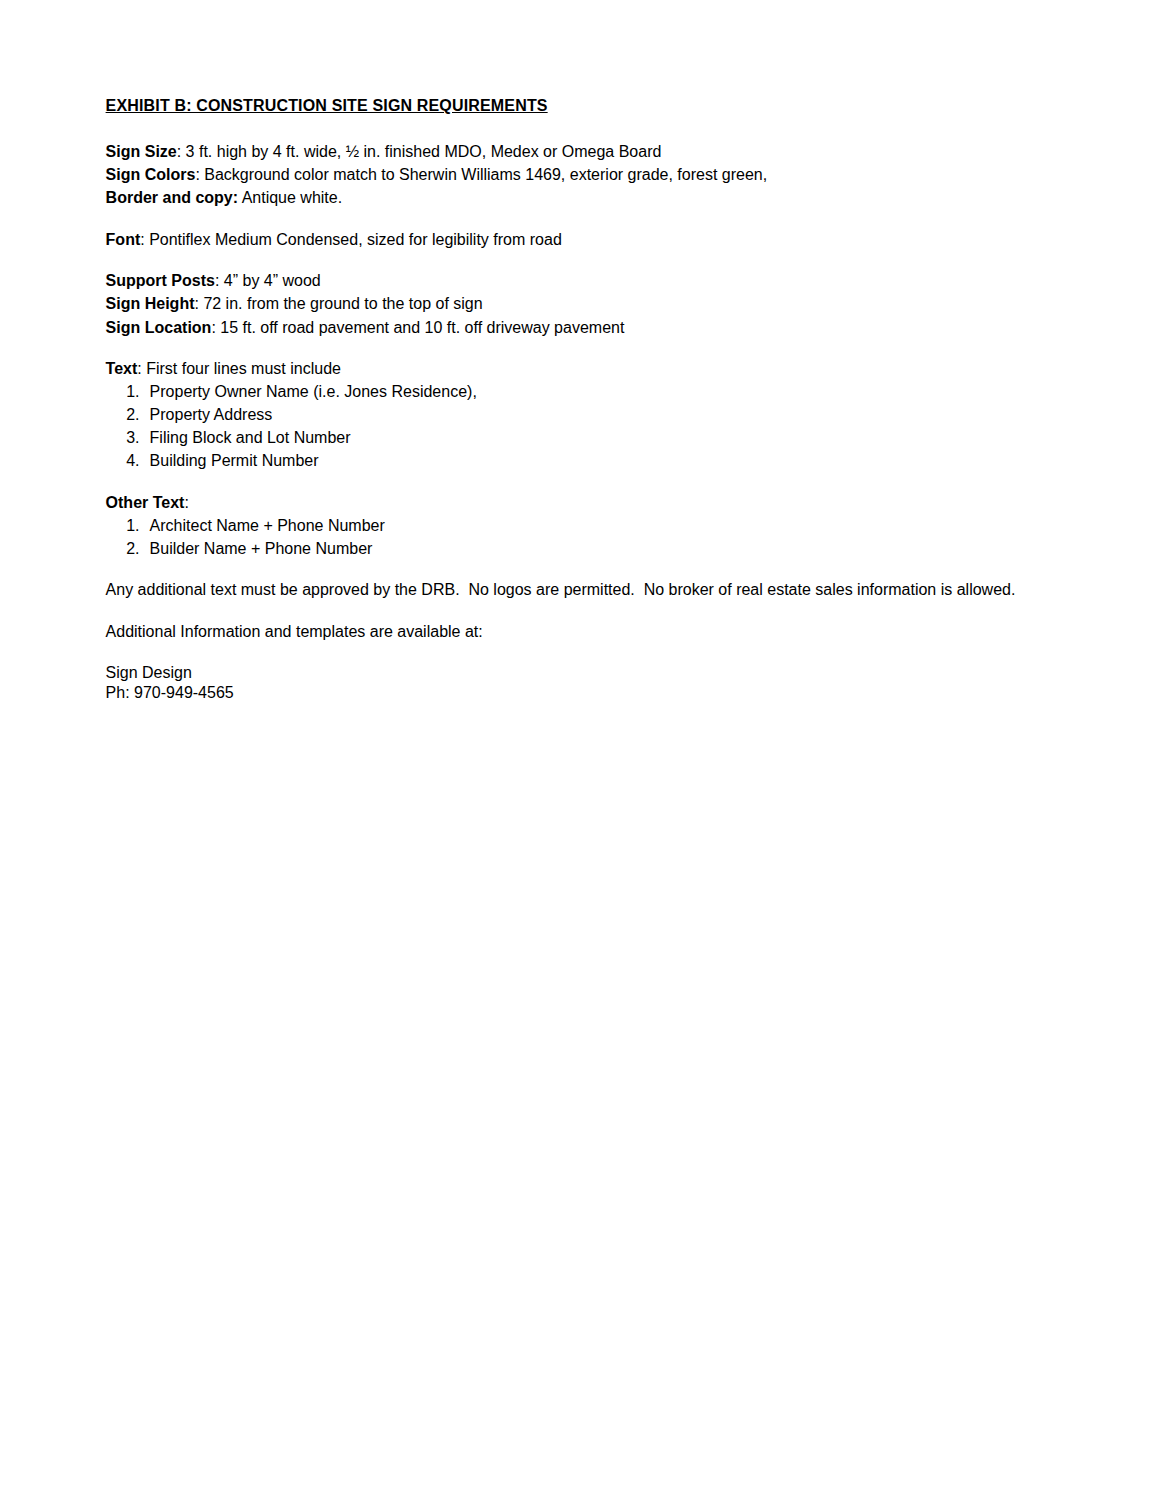EXHIBIT B: CONSTRUCTION SITE SIGN REQUIREMENTS
Sign Size: 3 ft. high by 4 ft. wide, ½ in. finished MDO, Medex or Omega Board
Sign Colors: Background color match to Sherwin Williams 1469, exterior grade, forest green,
Border and copy: Antique white.
Font: Pontiflex Medium Condensed, sized for legibility from road
Support Posts: 4” by 4” wood
Sign Height: 72 in. from the ground to the top of sign
Sign Location: 15 ft. off road pavement and 10 ft. off driveway pavement
Text: First four lines must include
Property Owner Name (i.e. Jones Residence),
Property Address
Filing Block and Lot Number
Building Permit Number
Other Text:
Architect Name + Phone Number
Builder Name + Phone Number
Any additional text must be approved by the DRB. No logos are permitted. No broker of real estate sales information is allowed.
Additional Information and templates are available at:
Sign Design
Ph: 970-949-4565